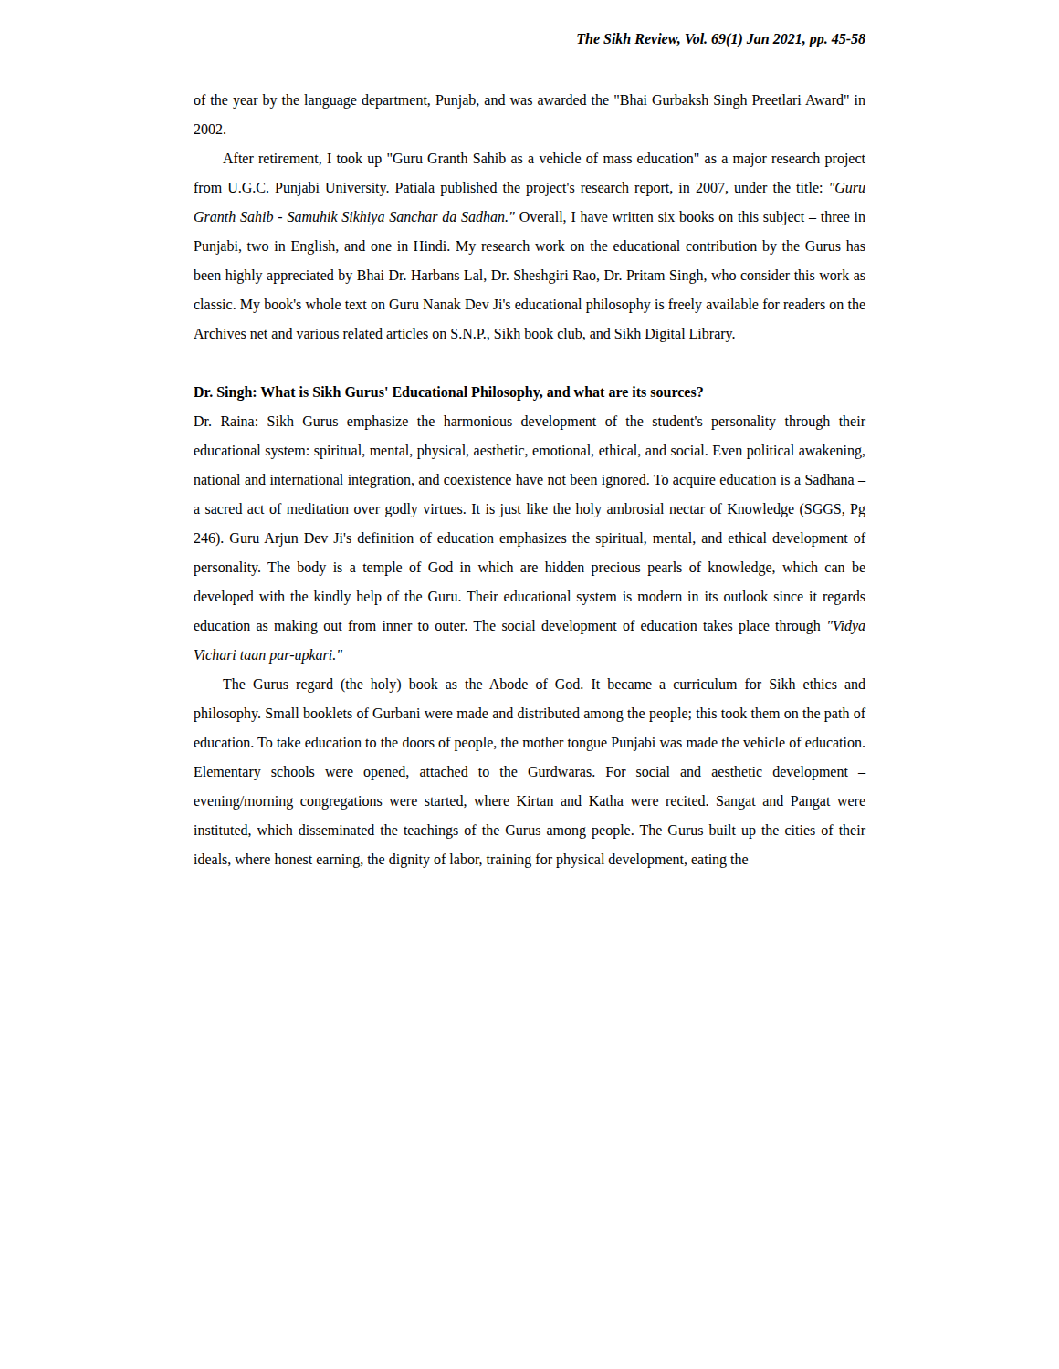The Sikh Review, Vol. 69(1) Jan 2021, pp. 45-58
of the year by the language department, Punjab, and was awarded the "Bhai Gurbaksh Singh Preetlari Award" in 2002.
After retirement, I took up "Guru Granth Sahib as a vehicle of mass education" as a major research project from U.G.C. Punjabi University. Patiala published the project's research report, in 2007, under the title: "Guru Granth Sahib - Samuhik Sikhiya Sanchar da Sadhan." Overall, I have written six books on this subject – three in Punjabi, two in English, and one in Hindi. My research work on the educational contribution by the Gurus has been highly appreciated by Bhai Dr. Harbans Lal, Dr. Sheshgiri Rao, Dr. Pritam Singh, who consider this work as classic. My book's whole text on Guru Nanak Dev Ji's educational philosophy is freely available for readers on the Archives net and various related articles on S.N.P., Sikh book club, and Sikh Digital Library.
Dr. Singh: What is Sikh Gurus' Educational Philosophy, and what are its sources?
Dr. Raina: Sikh Gurus emphasize the harmonious development of the student's personality through their educational system: spiritual, mental, physical, aesthetic, emotional, ethical, and social. Even political awakening, national and international integration, and coexistence have not been ignored. To acquire education is a Sadhana – a sacred act of meditation over godly virtues. It is just like the holy ambrosial nectar of Knowledge (SGGS, Pg 246). Guru Arjun Dev Ji's definition of education emphasizes the spiritual, mental, and ethical development of personality. The body is a temple of God in which are hidden precious pearls of knowledge, which can be developed with the kindly help of the Guru. Their educational system is modern in its outlook since it regards education as making out from inner to outer. The social development of education takes place through "Vidya Vichari taan par-upkari."
The Gurus regard (the holy) book as the Abode of God. It became a curriculum for Sikh ethics and philosophy. Small booklets of Gurbani were made and distributed among the people; this took them on the path of education. To take education to the doors of people, the mother tongue Punjabi was made the vehicle of education. Elementary schools were opened, attached to the Gurdwaras. For social and aesthetic development – evening/morning congregations were started, where Kirtan and Katha were recited. Sangat and Pangat were instituted, which disseminated the teachings of the Gurus among people. The Gurus built up the cities of their ideals, where honest earning, the dignity of labor, training for physical development, eating the